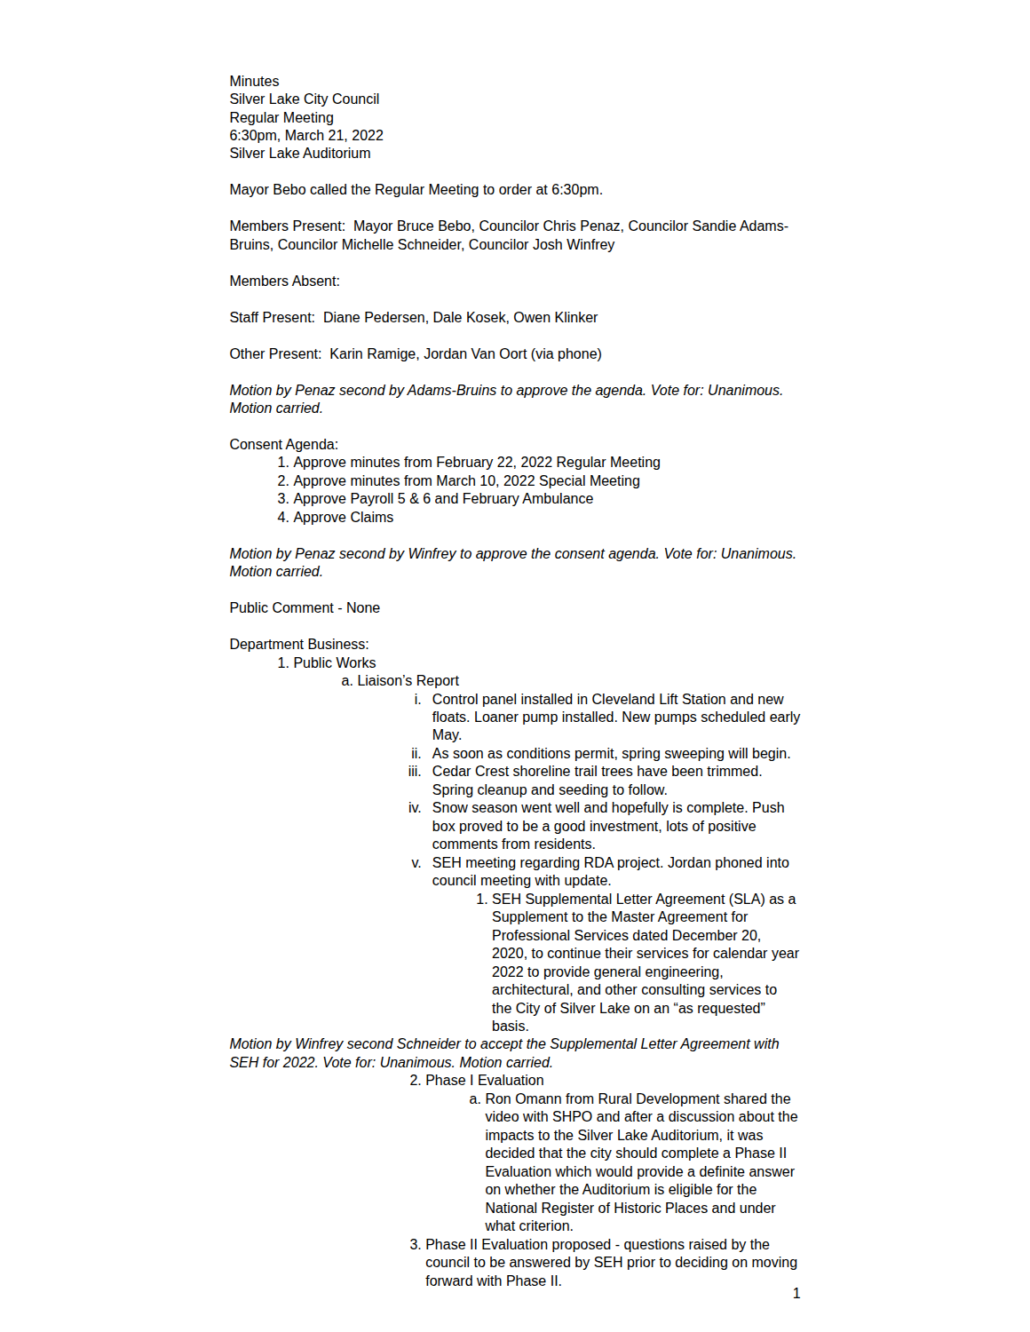Minutes
Silver Lake City Council
Regular Meeting
6:30pm, March 21, 2022
Silver Lake Auditorium
Mayor Bebo called the Regular Meeting to order at 6:30pm.
Members Present: Mayor Bruce Bebo, Councilor Chris Penaz, Councilor Sandie Adams-Bruins, Councilor Michelle Schneider, Councilor Josh Winfrey
Members Absent:
Staff Present: Diane Pedersen, Dale Kosek, Owen Klinker
Other Present: Karin Ramige, Jordan Van Oort (via phone)
Motion by Penaz second by Adams-Bruins to approve the agenda. Vote for: Unanimous. Motion carried.
Consent Agenda:
Approve minutes from February 22, 2022 Regular Meeting
Approve minutes from March 10, 2022 Special Meeting
Approve Payroll 5 & 6 and February Ambulance
Approve Claims
Motion by Penaz second by Winfrey to approve the consent agenda. Vote for: Unanimous. Motion carried.
Public Comment - None
Department Business:
Public Works
Liaison’s Report
Control panel installed in Cleveland Lift Station and new floats. Loaner pump installed. New pumps scheduled early May.
As soon as conditions permit, spring sweeping will begin.
Cedar Crest shoreline trail trees have been trimmed. Spring cleanup and seeding to follow.
Snow season went well and hopefully is complete. Push box proved to be a good investment, lots of positive comments from residents.
SEH meeting regarding RDA project. Jordan phoned into council meeting with update.
SEH Supplemental Letter Agreement (SLA) as a Supplement to the Master Agreement for Professional Services dated December 20, 2020, to continue their services for calendar year 2022 to provide general engineering, architectural, and other consulting services to the City of Silver Lake on an “as requested” basis.
Motion by Winfrey second Schneider to accept the Supplemental Letter Agreement with SEH for 2022. Vote for: Unanimous. Motion carried.
Phase I Evaluation
Ron Omann from Rural Development shared the video with SHPO and after a discussion about the impacts to the Silver Lake Auditorium, it was decided that the city should complete a Phase II Evaluation which would provide a definite answer on whether the Auditorium is eligible for the National Register of Historic Places and under what criterion.
Phase II Evaluation proposed - questions raised by the council to be answered by SEH prior to deciding on moving forward with Phase II.
1